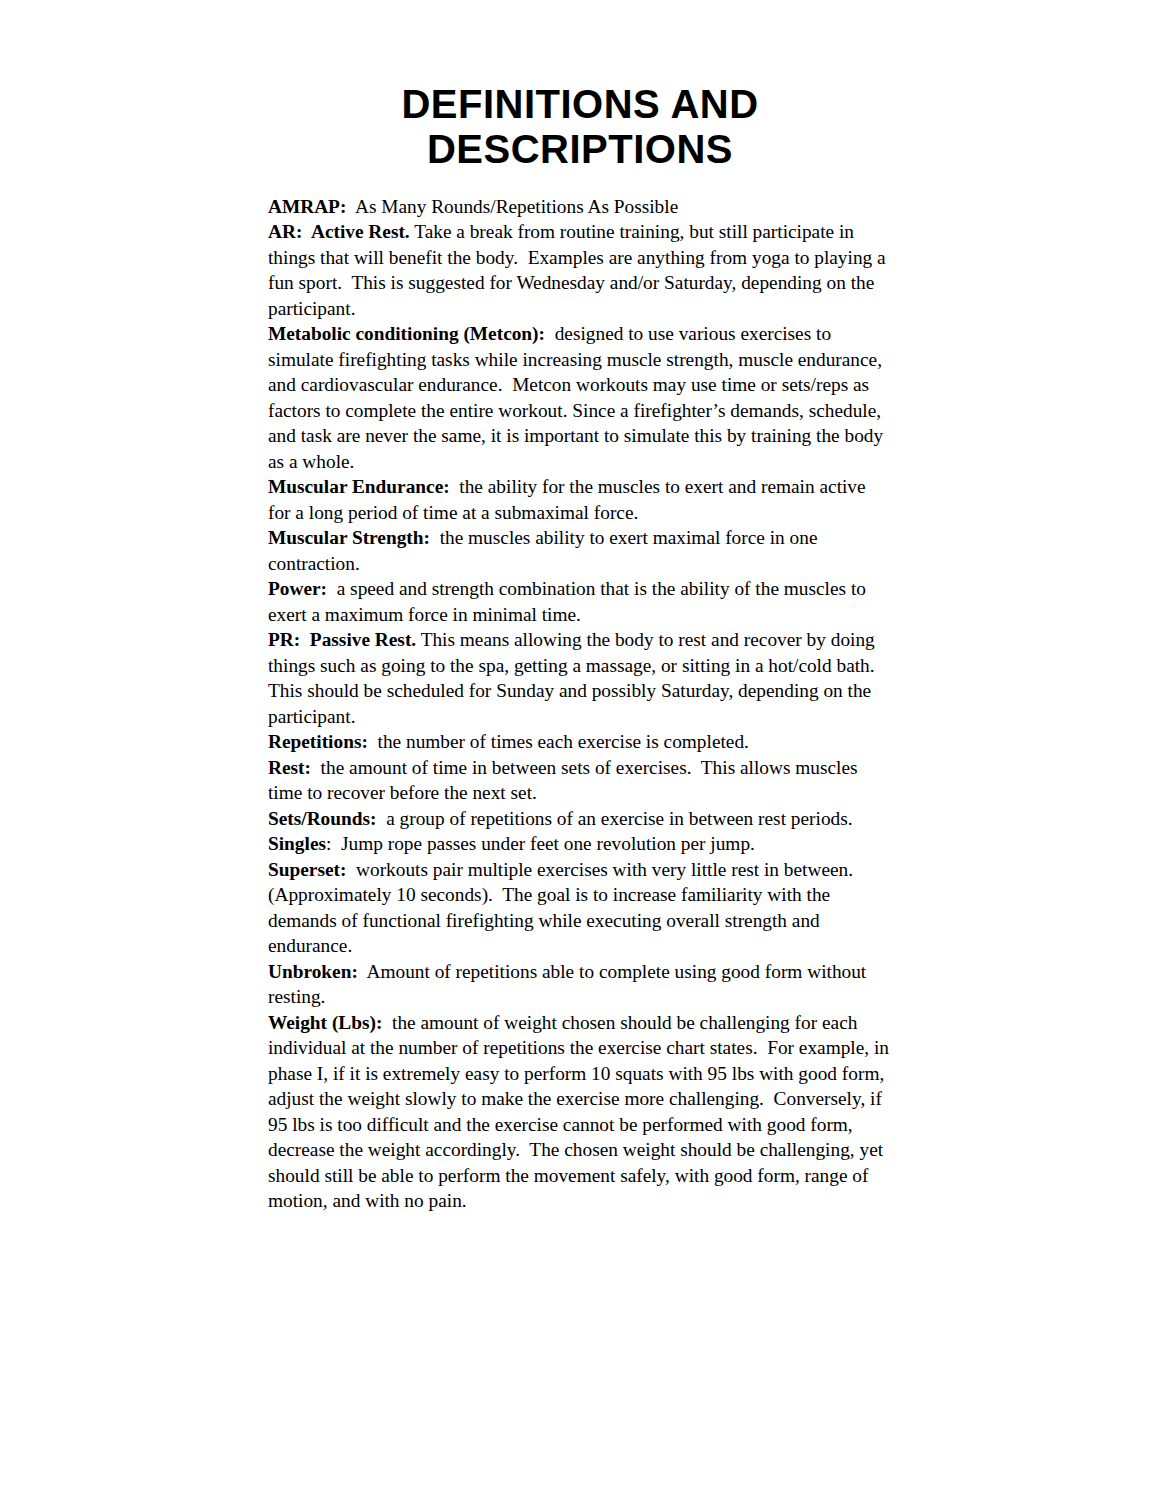Definitions and Descriptions
AMRAP: As Many Rounds/Repetitions As Possible
AR: Active Rest. Take a break from routine training, but still participate in things that will benefit the body. Examples are anything from yoga to playing a fun sport. This is suggested for Wednesday and/or Saturday, depending on the participant.
Metabolic conditioning (Metcon): designed to use various exercises to simulate firefighting tasks while increasing muscle strength, muscle endurance, and cardiovascular endurance. Metcon workouts may use time or sets/reps as factors to complete the entire workout. Since a firefighter’s demands, schedule, and task are never the same, it is important to simulate this by training the body as a whole.
Muscular Endurance: the ability for the muscles to exert and remain active for a long period of time at a submaximal force.
Muscular Strength: the muscles ability to exert maximal force in one contraction.
Power: a speed and strength combination that is the ability of the muscles to exert a maximum force in minimal time.
PR: Passive Rest. This means allowing the body to rest and recover by doing things such as going to the spa, getting a massage, or sitting in a hot/cold bath. This should be scheduled for Sunday and possibly Saturday, depending on the participant.
Repetitions: the number of times each exercise is completed.
Rest: the amount of time in between sets of exercises. This allows muscles time to recover before the next set.
Sets/Rounds: a group of repetitions of an exercise in between rest periods.
Singles: Jump rope passes under feet one revolution per jump.
Superset: workouts pair multiple exercises with very little rest in between. (Approximately 10 seconds). The goal is to increase familiarity with the demands of functional firefighting while executing overall strength and endurance.
Unbroken: Amount of repetitions able to complete using good form without resting.
Weight (Lbs): the amount of weight chosen should be challenging for each individual at the number of repetitions the exercise chart states. For example, in phase I, if it is extremely easy to perform 10 squats with 95 lbs with good form, adjust the weight slowly to make the exercise more challenging. Conversely, if 95 lbs is too difficult and the exercise cannot be performed with good form, decrease the weight accordingly. The chosen weight should be challenging, yet should still be able to perform the movement safely, with good form, range of motion, and with no pain.